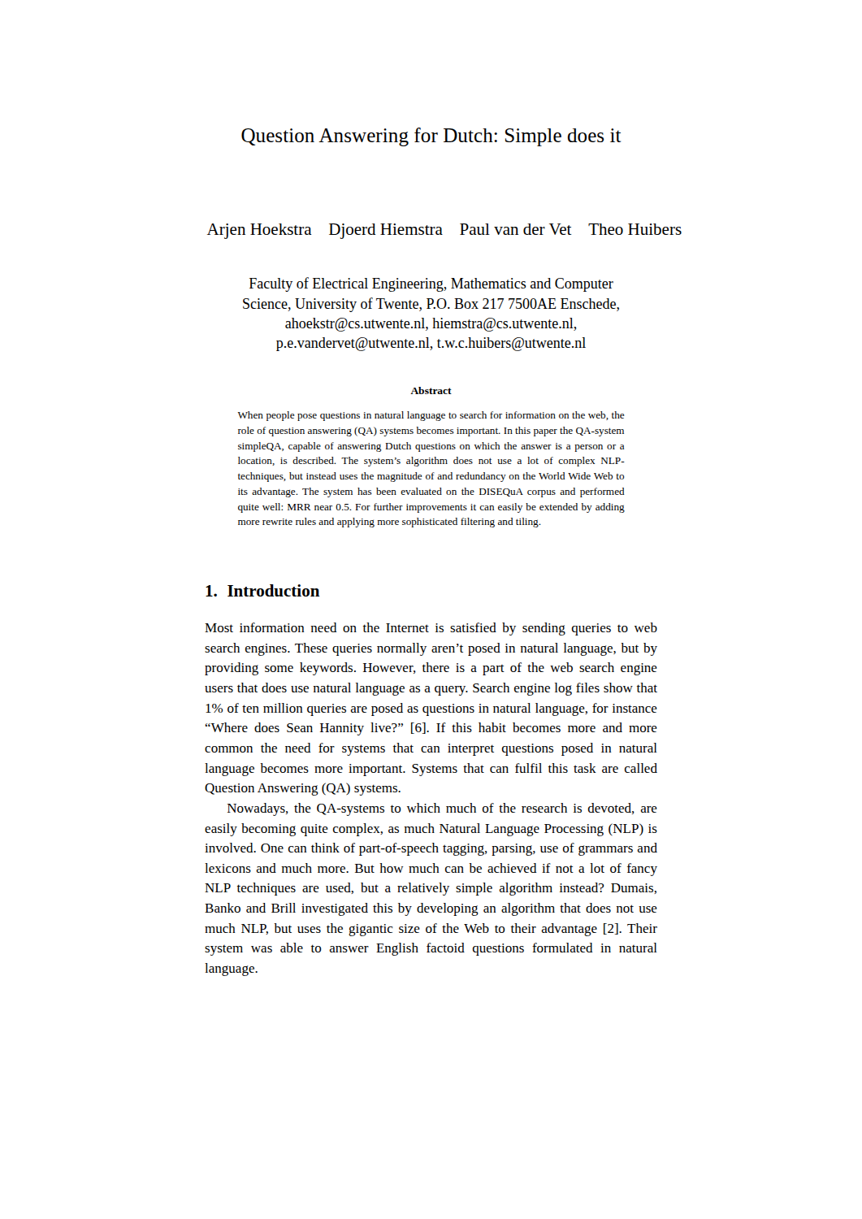Question Answering for Dutch: Simple does it
Arjen Hoekstra Djoerd Hiemstra Paul van der Vet Theo Huibers
Faculty of Electrical Engineering, Mathematics and Computer
Science, University of Twente, P.O. Box 217 7500AE Enschede,
ahoekstr@cs.utwente.nl, hiemstra@cs.utwente.nl,
p.e.vandervet@utwente.nl, t.w.c.huibers@utwente.nl
Abstract
When people pose questions in natural language to search for information on the web, the role of question answering (QA) systems becomes important. In this paper the QA-system simpleQA, capable of answering Dutch questions on which the answer is a person or a location, is described. The system’s algorithm does not use a lot of complex NLP-techniques, but instead uses the magnitude of and redundancy on the World Wide Web to its advantage. The system has been evaluated on the DISEQuA corpus and performed quite well: MRR near 0.5. For further improvements it can easily be extended by adding more rewrite rules and applying more sophisticated filtering and tiling.
1. Introduction
Most information need on the Internet is satisfied by sending queries to web search engines. These queries normally aren’t posed in natural language, but by providing some keywords. However, there is a part of the web search engine users that does use natural language as a query. Search engine log files show that 1% of ten million queries are posed as questions in natural language, for instance “Where does Sean Hannity live?” [6]. If this habit becomes more and more common the need for systems that can interpret questions posed in natural language becomes more important. Systems that can fulfil this task are called Question Answering (QA) systems.
Nowadays, the QA-systems to which much of the research is devoted, are easily becoming quite complex, as much Natural Language Processing (NLP) is involved. One can think of part-of-speech tagging, parsing, use of grammars and lexicons and much more. But how much can be achieved if not a lot of fancy NLP techniques are used, but a relatively simple algorithm instead? Dumais, Banko and Brill investigated this by developing an algorithm that does not use much NLP, but uses the gigantic size of the Web to their advantage [2]. Their system was able to answer English factoid questions formulated in natural language.